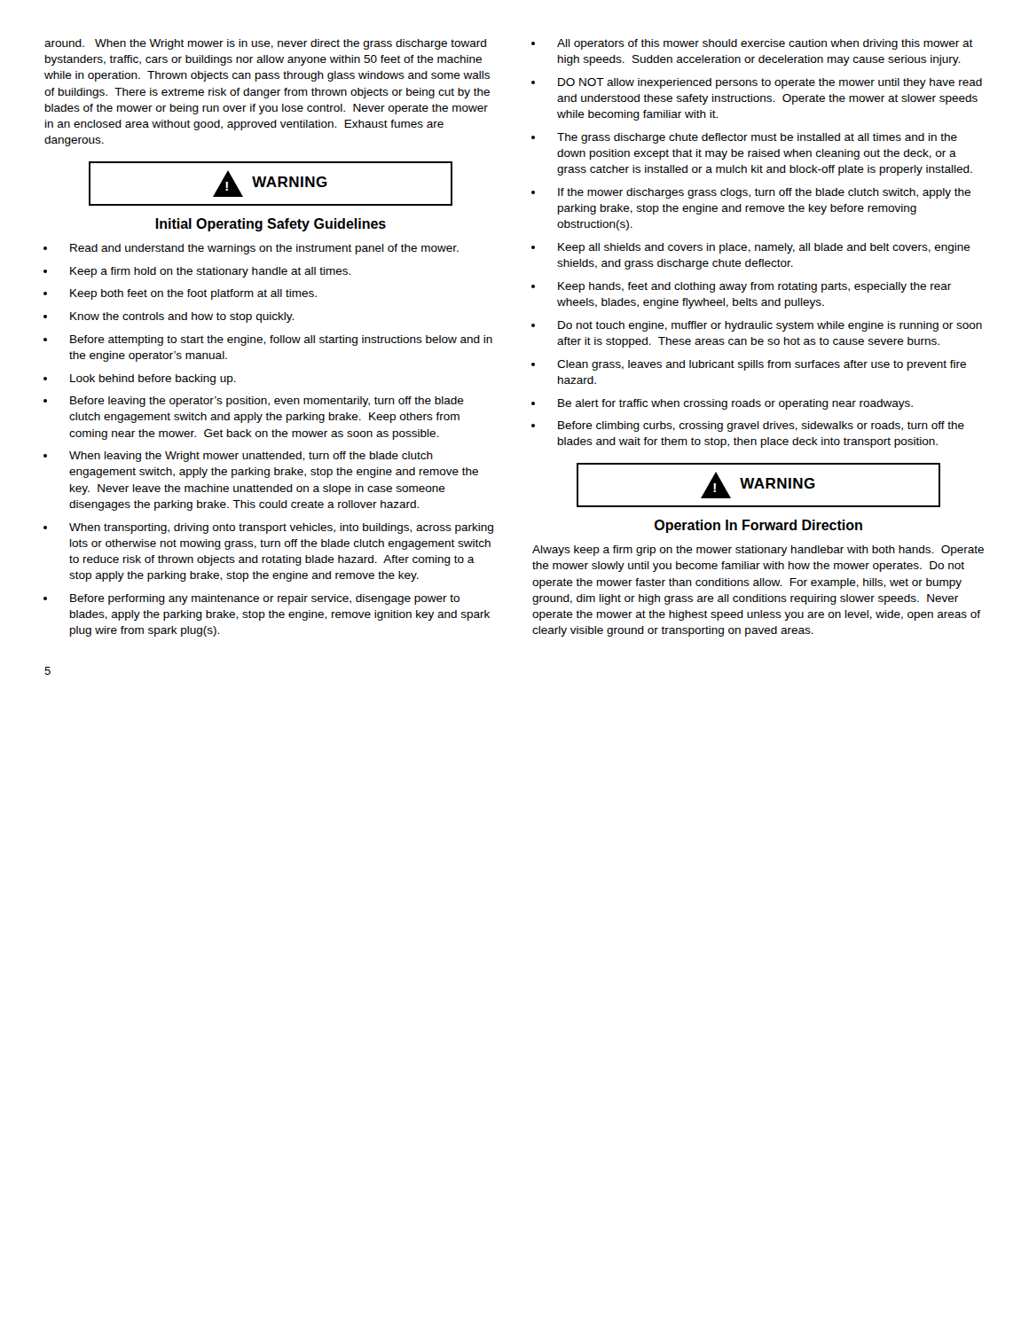around. When the Wright mower is in use, never direct the grass discharge toward bystanders, traffic, cars or buildings nor allow anyone within 50 feet of the machine while in operation. Thrown objects can pass through glass windows and some walls of buildings. There is extreme risk of danger from thrown objects or being cut by the blades of the mower or being run over if you lose control. Never operate the mower in an enclosed area without good, approved ventilation. Exhaust fumes are dangerous.
WARNING
Initial Operating Safety Guidelines
Read and understand the warnings on the instrument panel of the mower.
Keep a firm hold on the stationary handle at all times.
Keep both feet on the foot platform at all times.
Know the controls and how to stop quickly.
Before attempting to start the engine, follow all starting instructions below and in the engine operator’s manual.
Look behind before backing up.
Before leaving the operator’s position, even momentarily, turn off the blade clutch engagement switch and apply the parking brake. Keep others from coming near the mower. Get back on the mower as soon as possible.
When leaving the Wright mower unattended, turn off the blade clutch engagement switch, apply the parking brake, stop the engine and remove the key. Never leave the machine unattended on a slope in case someone disengages the parking brake. This could create a rollover hazard.
When transporting, driving onto transport vehicles, into buildings, across parking lots or otherwise not mowing grass, turn off the blade clutch engagement switch to reduce risk of thrown objects and rotating blade hazard. After coming to a stop apply the parking brake, stop the engine and remove the key.
Before performing any maintenance or repair service, disengage power to blades, apply the parking brake, stop the engine, remove ignition key and spark plug wire from spark plug(s).
All operators of this mower should exercise caution when driving this mower at high speeds. Sudden acceleration or deceleration may cause serious injury.
DO NOT allow inexperienced persons to operate the mower until they have read and understood these safety instructions. Operate the mower at slower speeds while becoming familiar with it.
The grass discharge chute deflector must be installed at all times and in the down position except that it may be raised when cleaning out the deck, or a grass catcher is installed or a mulch kit and block-off plate is properly installed.
If the mower discharges grass clogs, turn off the blade clutch switch, apply the parking brake, stop the engine and remove the key before removing obstruction(s).
Keep all shields and covers in place, namely, all blade and belt covers, engine shields, and grass discharge chute deflector.
Keep hands, feet and clothing away from rotating parts, especially the rear wheels, blades, engine flywheel, belts and pulleys.
Do not touch engine, muffler or hydraulic system while engine is running or soon after it is stopped. These areas can be so hot as to cause severe burns.
Clean grass, leaves and lubricant spills from surfaces after use to prevent fire hazard.
Be alert for traffic when crossing roads or operating near roadways.
Before climbing curbs, crossing gravel drives, sidewalks or roads, turn off the blades and wait for them to stop, then place deck into transport position.
WARNING
Operation In Forward Direction
Always keep a firm grip on the mower stationary handlebar with both hands. Operate the mower slowly until you become familiar with how the mower operates. Do not operate the mower faster than conditions allow. For example, hills, wet or bumpy ground, dim light or high grass are all conditions requiring slower speeds. Never operate the mower at the highest speed unless you are on level, wide, open areas of clearly visible ground or transporting on paved areas.
5